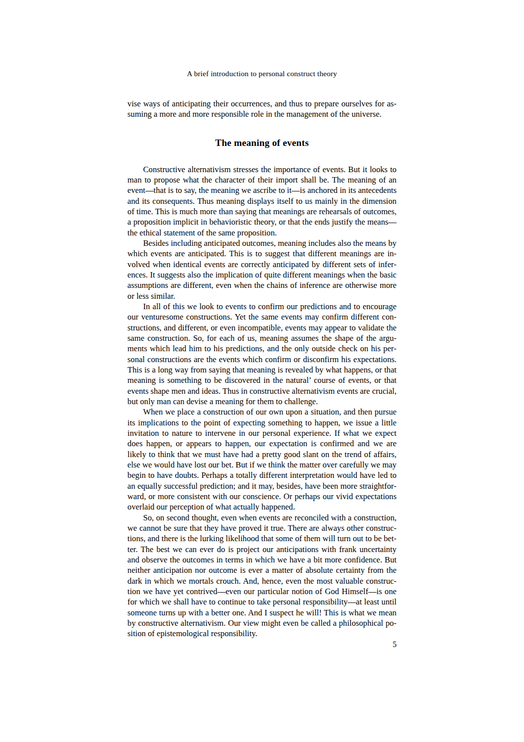A brief introduction to personal construct theory
vise ways of anticipating their occurrences, and thus to prepare ourselves for assuming a more and more responsible role in the management of the universe.
The meaning of events
Constructive alternativism stresses the importance of events. But it looks to man to propose what the character of their import shall be. The meaning of an event—that is to say, the meaning we ascribe to it—is anchored in its antecedents and its consequents. Thus meaning displays itself to us mainly in the dimension of time. This is much more than saying that meanings are rehearsals of outcomes, a proposition implicit in behavioristic theory, or that the ends justify the means—the ethical statement of the same proposition.
Besides including anticipated outcomes, meaning includes also the means by which events are anticipated. This is to suggest that different meanings are involved when identical events are correctly anticipated by different sets of inferences. It suggests also the implication of quite different meanings when the basic assumptions are different, even when the chains of inference are otherwise more or less similar.
In all of this we look to events to confirm our predictions and to encourage our venturesome constructions. Yet the same events may confirm different constructions, and different, or even incompatible, events may appear to validate the same construction. So, for each of us, meaning assumes the shape of the arguments which lead him to his predictions, and the only outside check on his personal constructions are the events which confirm or disconfirm his expectations. This is a long way from saying that meaning is revealed by what happens, or that meaning is something to be discovered in the natural’ course of events, or that events shape men and ideas. Thus in constructive alternativism events are crucial, but only man can devise a meaning for them to challenge.
When we place a construction of our own upon a situation, and then pursue its implications to the point of expecting something to happen, we issue a little invitation to nature to intervene in our personal experience. If what we expect does happen, or appears to happen, our expectation is confirmed and we are likely to think that we must have had a pretty good slant on the trend of affairs, else we would have lost our bet. But if we think the matter over carefully we may begin to have doubts. Perhaps a totally different interpretation would have led to an equally successful prediction; and it may, besides, have been more straightforward, or more consistent with our conscience. Or perhaps our vivid expectations overlaid our perception of what actually happened.
So, on second thought, even when events are reconciled with a construction, we cannot be sure that they have proved it true. There are always other constructions, and there is the lurking likelihood that some of them will turn out to be better. The best we can ever do is project our anticipations with frank uncertainty and observe the outcomes in terms in which we have a bit more confidence. But neither anticipation nor outcome is ever a matter of absolute certainty from the dark in which we mortals crouch. And, hence, even the most valuable construction we have yet contrived—even our particular notion of God Himself—is one for which we shall have to continue to take personal responsibility—at least until someone turns up with a better one. And I suspect he will! This is what we mean by constructive alternativism. Our view might even be called a philosophical position of epistemological responsibility.
5